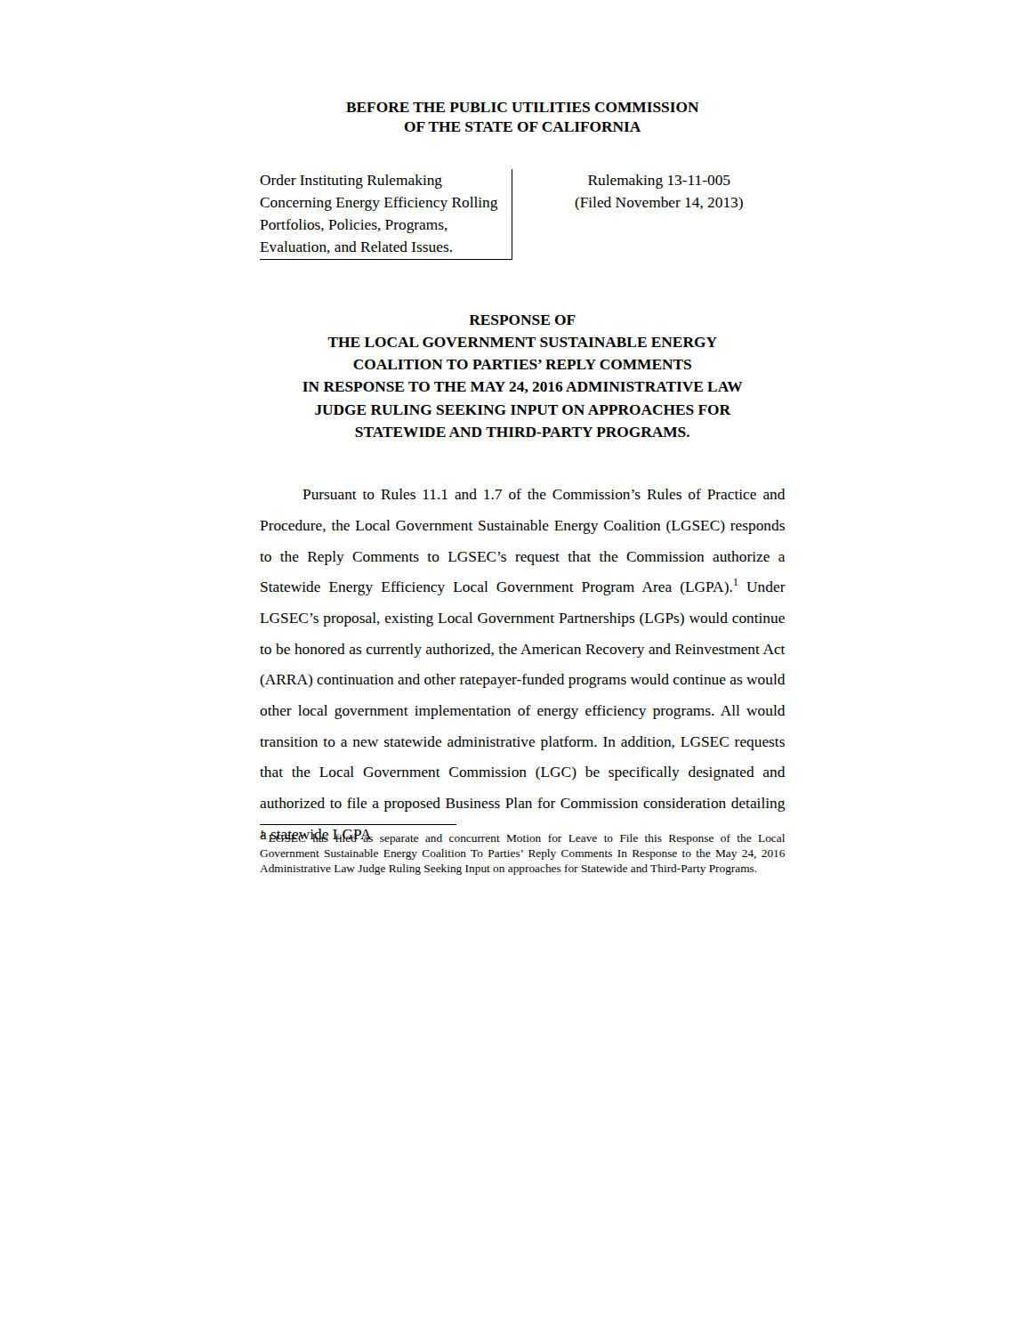BEFORE THE PUBLIC UTILITIES COMMISSION
OF THE STATE OF CALIFORNIA
| Order Instituting Rulemaking Concerning Energy Efficiency Rolling Portfolios, Policies, Programs, Evaluation, and Related Issues. | | Rulemaking 13-11-005 (Filed November 14, 2013) |
RESPONSE OF THE LOCAL GOVERNMENT SUSTAINABLE ENERGY COALITION TO PARTIES’ REPLY COMMENTS IN RESPONSE TO THE MAY 24, 2016 ADMINISTRATIVE LAW JUDGE RULING SEEKING INPUT ON APPROACHES FOR STATEWIDE AND THIRD-PARTY PROGRAMS.
Pursuant to Rules 11.1 and 1.7 of the Commission’s Rules of Practice and Procedure, the Local Government Sustainable Energy Coalition (LGSEC) responds to the Reply Comments to LGSEC’s request that the Commission authorize a Statewide Energy Efficiency Local Government Program Area (LGPA).1 Under LGSEC’s proposal, existing Local Government Partnerships (LGPs) would continue to be honored as currently authorized, the American Recovery and Reinvestment Act (ARRA) continuation and other ratepayer-funded programs would continue as would other local government implementation of energy efficiency programs. All would transition to a new statewide administrative platform. In addition, LGSEC requests that the Local Government Commission (LGC) be specifically designated and authorized to file a proposed Business Plan for Commission consideration detailing a statewide LGPA
1 LGSEC has filed as separate and concurrent Motion for Leave to File this Response of the Local Government Sustainable Energy Coalition To Parties’ Reply Comments In Response to the May 24, 2016 Administrative Law Judge Ruling Seeking Input on approaches for Statewide and Third-Party Programs.